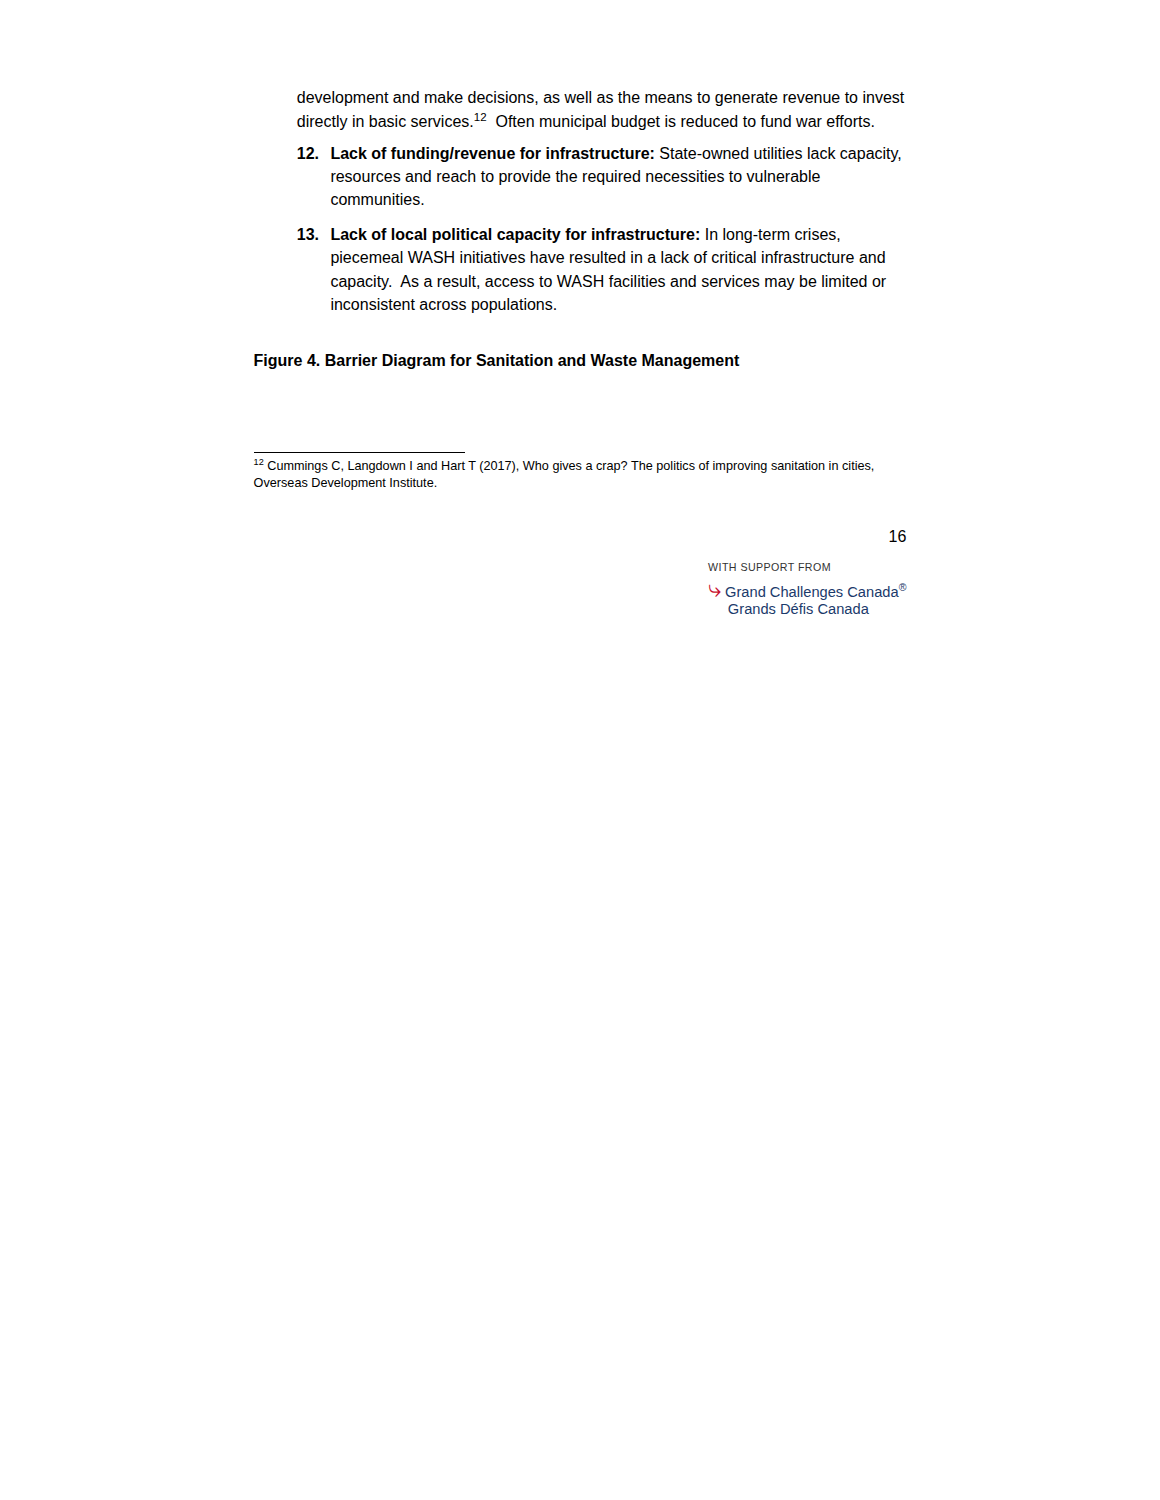development and make decisions, as well as the means to generate revenue to invest directly in basic services.12 Often municipal budget is reduced to fund war efforts.
12. Lack of funding/revenue for infrastructure: State-owned utilities lack capacity, resources and reach to provide the required necessities to vulnerable communities.
13. Lack of local political capacity for infrastructure: In long-term crises, piecemeal WASH initiatives have resulted in a lack of critical infrastructure and capacity. As a result, access to WASH facilities and services may be limited or inconsistent across populations.
Figure 4. Barrier Diagram for Sanitation and Waste Management
12 Cummings C, Langdown I and Hart T (2017), Who gives a crap? The politics of improving sanitation in cities, Overseas Development Institute.
16
WITH SUPPORT FROM
⤷Grand Challenges Canada®
Grands Défis Canada